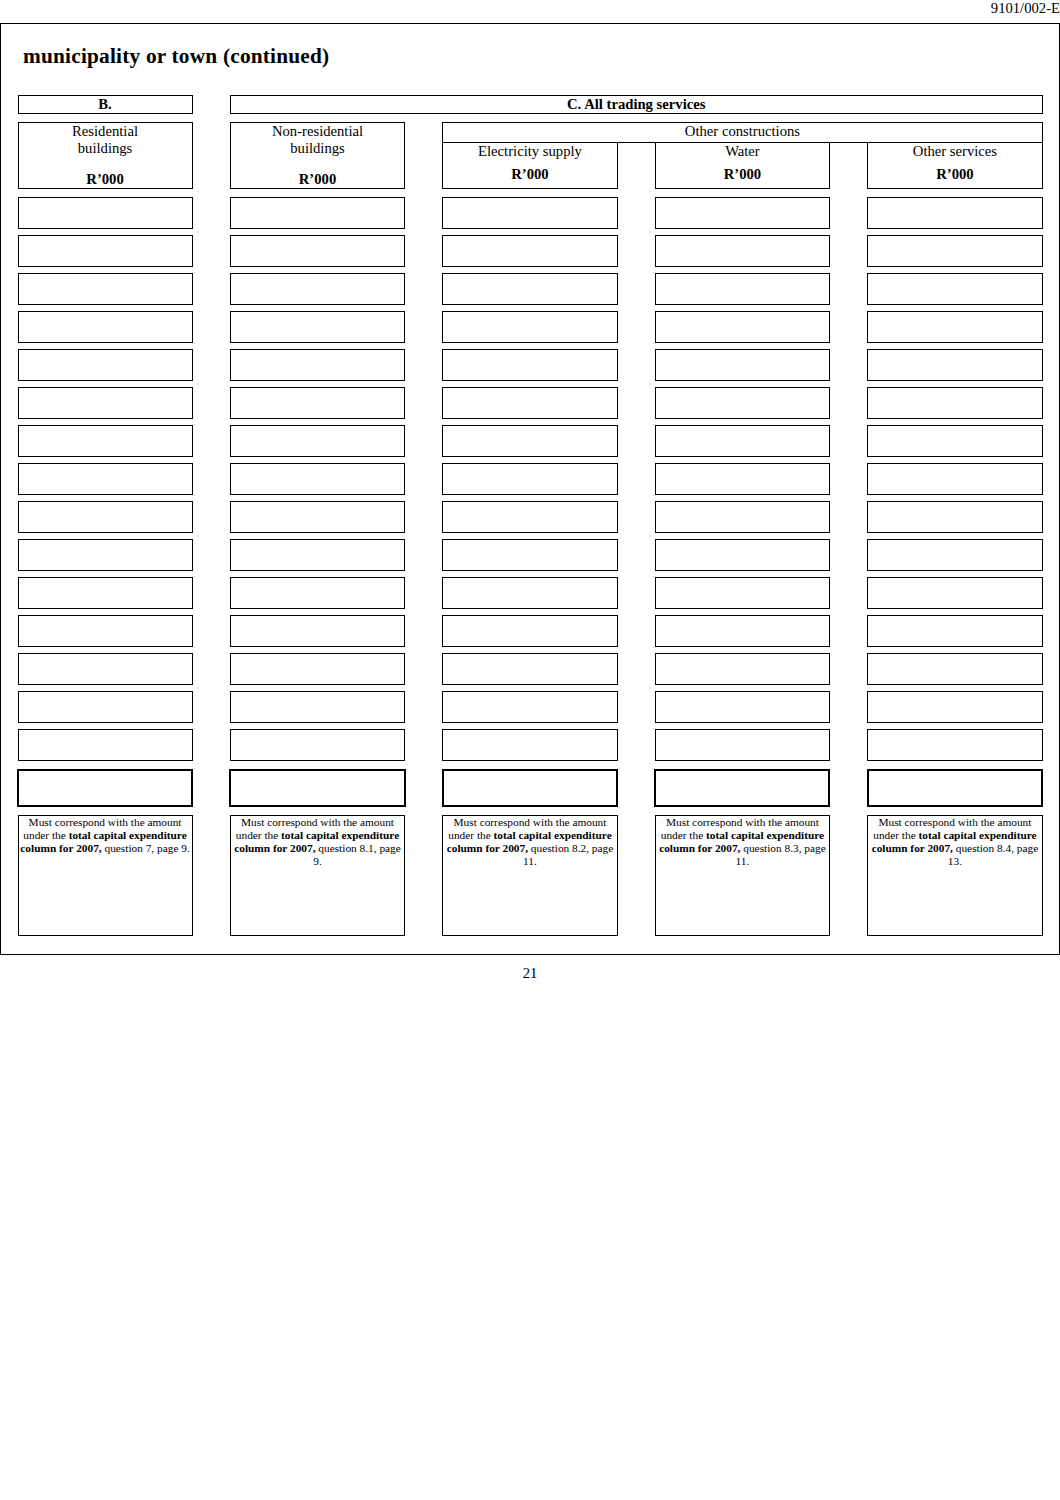9101/002-E
municipality or town (continued)
| B. | | C. All trading services |
| Residential buildings R’000 | | Non-residential buildings R’000 | | Other constructions |
| Electricity supply R’000 | | Water R’000 | | Other services R’000 |
| Must correspond with the amount under the total capital expenditure column for 2007, question 7, page 9. | | Must correspond with the amount under the total capital expenditure column for 2007, question 8.1, page 9. | | Must correspond with the amount under the total capital expenditure column for 2007, question 8.2, page 11. | | Must correspond with the amount under the total capital expenditure column for 2007, question 8.3, page 11. | | Must correspond with the amount under the total capital expenditure column for 2007, question 8.4, page 13. |
21